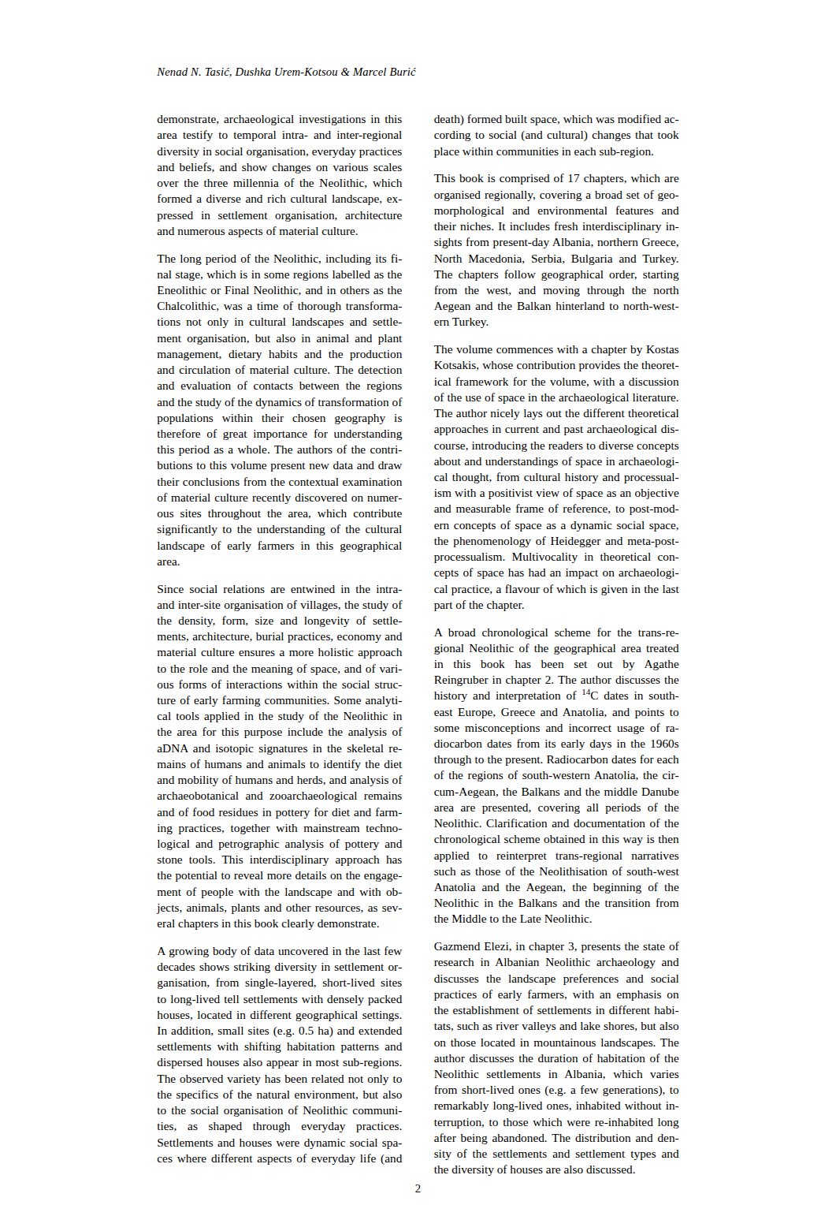Nenad N. Tasić, Dushka Urem-Kotsou & Marcel Burić
demonstrate, archaeological investigations in this area testify to temporal intra- and inter-regional diversity in social organisation, everyday practices and beliefs, and show changes on various scales over the three millennia of the Neolithic, which formed a diverse and rich cultural landscape, expressed in settlement organisation, architecture and numerous aspects of material culture.
The long period of the Neolithic, including its final stage, which is in some regions labelled as the Eneolithic or Final Neolithic, and in others as the Chalcolithic, was a time of thorough transformations not only in cultural landscapes and settlement organisation, but also in animal and plant management, dietary habits and the production and circulation of material culture. The detection and evaluation of contacts between the regions and the study of the dynamics of transformation of populations within their chosen geography is therefore of great importance for understanding this period as a whole. The authors of the contributions to this volume present new data and draw their conclusions from the contextual examination of material culture recently discovered on numerous sites throughout the area, which contribute significantly to the understanding of the cultural landscape of early farmers in this geographical area.
Since social relations are entwined in the intra- and inter-site organisation of villages, the study of the density, form, size and longevity of settlements, architecture, burial practices, economy and material culture ensures a more holistic approach to the role and the meaning of space, and of various forms of interactions within the social structure of early farming communities. Some analytical tools applied in the study of the Neolithic in the area for this purpose include the analysis of aDNA and isotopic signatures in the skeletal remains of humans and animals to identify the diet and mobility of humans and herds, and analysis of archaeobotanical and zooarchaeological remains and of food residues in pottery for diet and farming practices, together with mainstream technological and petrographic analysis of pottery and stone tools. This interdisciplinary approach has the potential to reveal more details on the engagement of people with the landscape and with objects, animals, plants and other resources, as several chapters in this book clearly demonstrate.
A growing body of data uncovered in the last few decades shows striking diversity in settlement organisation, from single-layered, short-lived sites to long-lived tell settlements with densely packed houses, located in different geographical settings. In addition, small sites (e.g. 0.5 ha) and extended settlements with shifting habitation patterns and dispersed houses also appear in most sub-regions. The observed variety has been related not only to the specifics of the natural environment, but also to the social organisation of Neolithic communities, as shaped through everyday practices. Settlements and houses were dynamic social spaces where different aspects of everyday life (and death) formed built space, which was modified according to social (and cultural) changes that took place within communities in each sub-region.
This book is comprised of 17 chapters, which are organised regionally, covering a broad set of geomorphological and environmental features and their niches. It includes fresh interdisciplinary insights from present-day Albania, northern Greece, North Macedonia, Serbia, Bulgaria and Turkey. The chapters follow geographical order, starting from the west, and moving through the north Aegean and the Balkan hinterland to north-western Turkey.
The volume commences with a chapter by Kostas Kotsakis, whose contribution provides the theoretical framework for the volume, with a discussion of the use of space in the archaeological literature. The author nicely lays out the different theoretical approaches in current and past archaeological discourse, introducing the readers to diverse concepts about and understandings of space in archaeological thought, from cultural history and processualism with a positivist view of space as an objective and measurable frame of reference, to post-modern concepts of space as a dynamic social space, the phenomenology of Heidegger and meta-post-processualism. Multivocality in theoretical concepts of space has had an impact on archaeological practice, a flavour of which is given in the last part of the chapter.
A broad chronological scheme for the trans-regional Neolithic of the geographical area treated in this book has been set out by Agathe Reingruber in chapter 2. The author discusses the history and interpretation of 14C dates in south-east Europe, Greece and Anatolia, and points to some misconceptions and incorrect usage of radiocarbon dates from its early days in the 1960s through to the present. Radiocarbon dates for each of the regions of south-western Anatolia, the circum-Aegean, the Balkans and the middle Danube area are presented, covering all periods of the Neolithic. Clarification and documentation of the chronological scheme obtained in this way is then applied to reinterpret trans-regional narratives such as those of the Neolithisation of south-west Anatolia and the Aegean, the beginning of the Neolithic in the Balkans and the transition from the Middle to the Late Neolithic.
Gazmend Elezi, in chapter 3, presents the state of research in Albanian Neolithic archaeology and discusses the landscape preferences and social practices of early farmers, with an emphasis on the establishment of settlements in different habitats, such as river valleys and lake shores, but also on those located in mountainous landscapes. The author discusses the duration of habitation of the Neolithic settlements in Albania, which varies from short-lived ones (e.g. a few generations), to remarkably long-lived ones, inhabited without interruption, to those which were re-inhabited long after being abandoned. The distribution and density of the settlements and settlement types and the diversity of houses are also discussed.
2